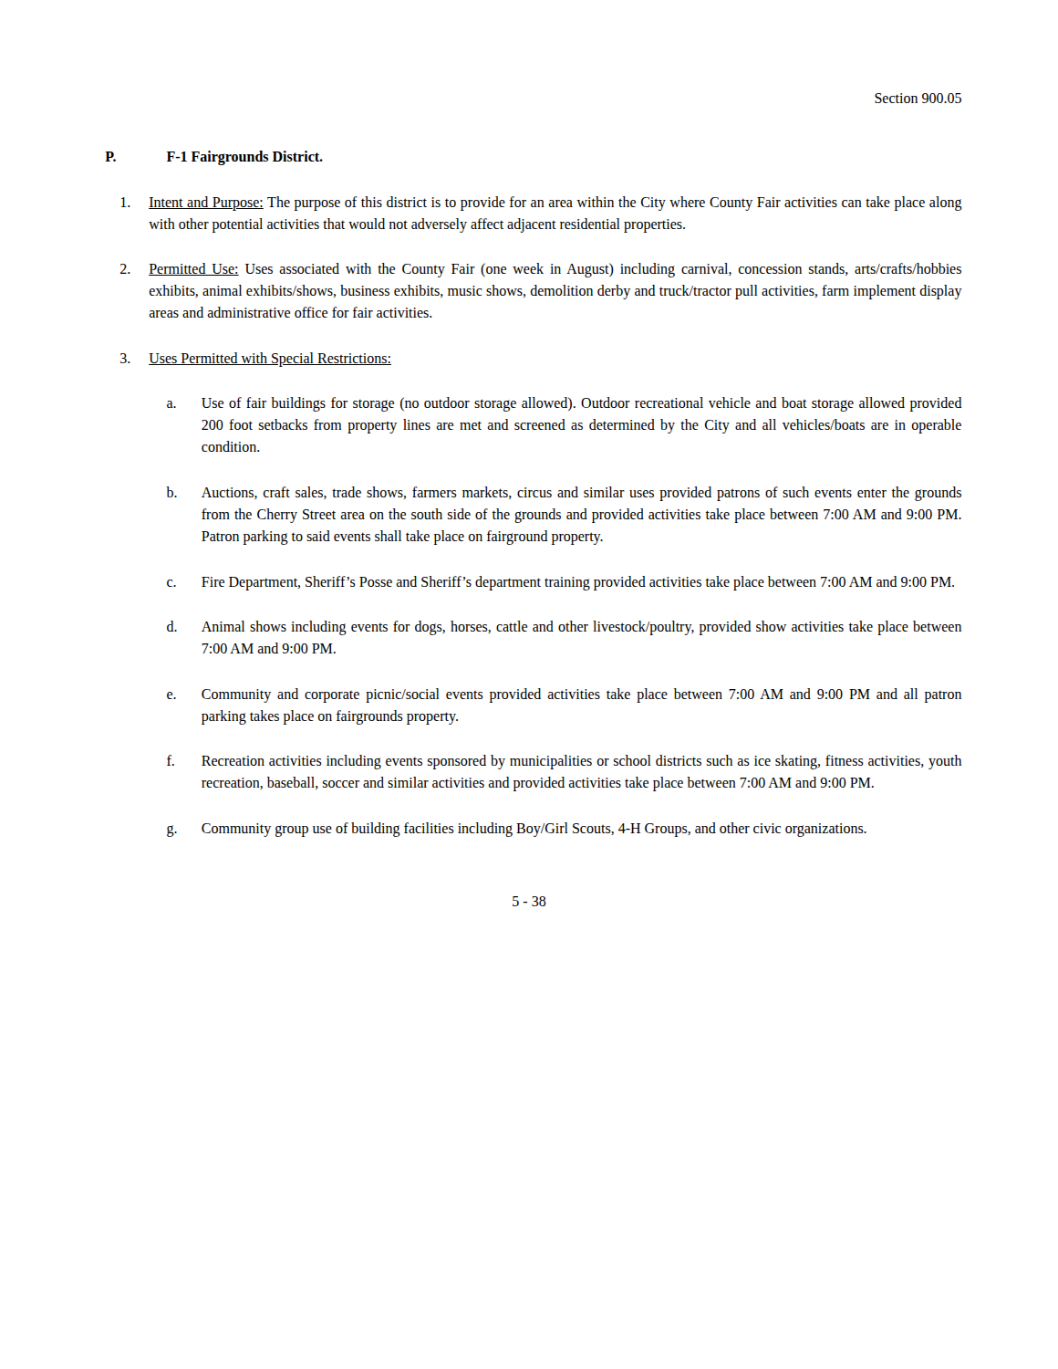Section 900.05
P. F-1 Fairgrounds District.
1.
Intent and Purpose: The purpose of this district is to provide for an area within the City where County Fair activities can take place along with other potential activities that would not adversely affect adjacent residential properties.
2.
Permitted Use: Uses associated with the County Fair (one week in August) including carnival, concession stands, arts/crafts/hobbies exhibits, animal exhibits/shows, business exhibits, music shows, demolition derby and truck/tractor pull activities, farm implement display areas and administrative office for fair activities.
3.
Uses Permitted with Special Restrictions:
a.
Use of fair buildings for storage (no outdoor storage allowed). Outdoor recreational vehicle and boat storage allowed provided 200 foot setbacks from property lines are met and screened as determined by the City and all vehicles/boats are in operable condition.
b.
Auctions, craft sales, trade shows, farmers markets, circus and similar uses provided patrons of such events enter the grounds from the Cherry Street area on the south side of the grounds and provided activities take place between 7:00 AM and 9:00 PM. Patron parking to said events shall take place on fairground property.
c.
Fire Department, Sheriff’s Posse and Sheriff’s department training provided activities take place between 7:00 AM and 9:00 PM.
d.
Animal shows including events for dogs, horses, cattle and other livestock/poultry, provided show activities take place between 7:00 AM and 9:00 PM.
e.
Community and corporate picnic/social events provided activities take place between 7:00 AM and 9:00 PM and all patron parking takes place on fairgrounds property.
f.
Recreation activities including events sponsored by municipalities or school districts such as ice skating, fitness activities, youth recreation, baseball, soccer and similar activities and provided activities take place between 7:00 AM and 9:00 PM.
g.
Community group use of building facilities including Boy/Girl Scouts, 4-H Groups, and other civic organizations.
5 - 38